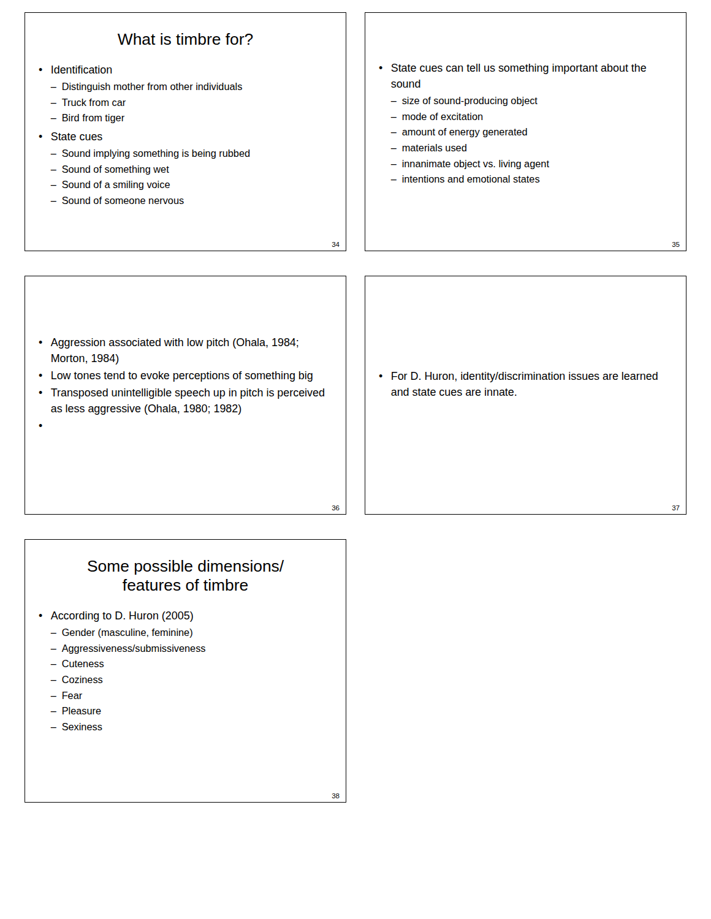What is timbre for?
Identification
Distinguish mother from other individuals
Truck from car
Bird from tiger
State cues
Sound implying something is being rubbed
Sound of something wet
Sound of a smiling voice
Sound of someone nervous
34
State cues can tell us something important about the sound
size of sound-producing object
mode of excitation
amount of energy generated
materials used
innanimate object vs. living agent
intentions and emotional states
35
Aggression associated with low pitch (Ohala, 1984; Morton, 1984)
Low tones tend to evoke perceptions of something big
Transposed unintelligible speech up in pitch is perceived as less aggressive (Ohala, 1980; 1982)
36
For D. Huron, identity/discrimination issues are learned and state cues are innate.
37
Some possible dimensions/
features of timbre
According to D. Huron (2005)
Gender (masculine, feminine)
Aggressiveness/submissiveness
Cuteness
Coziness
Fear
Pleasure
Sexiness
38